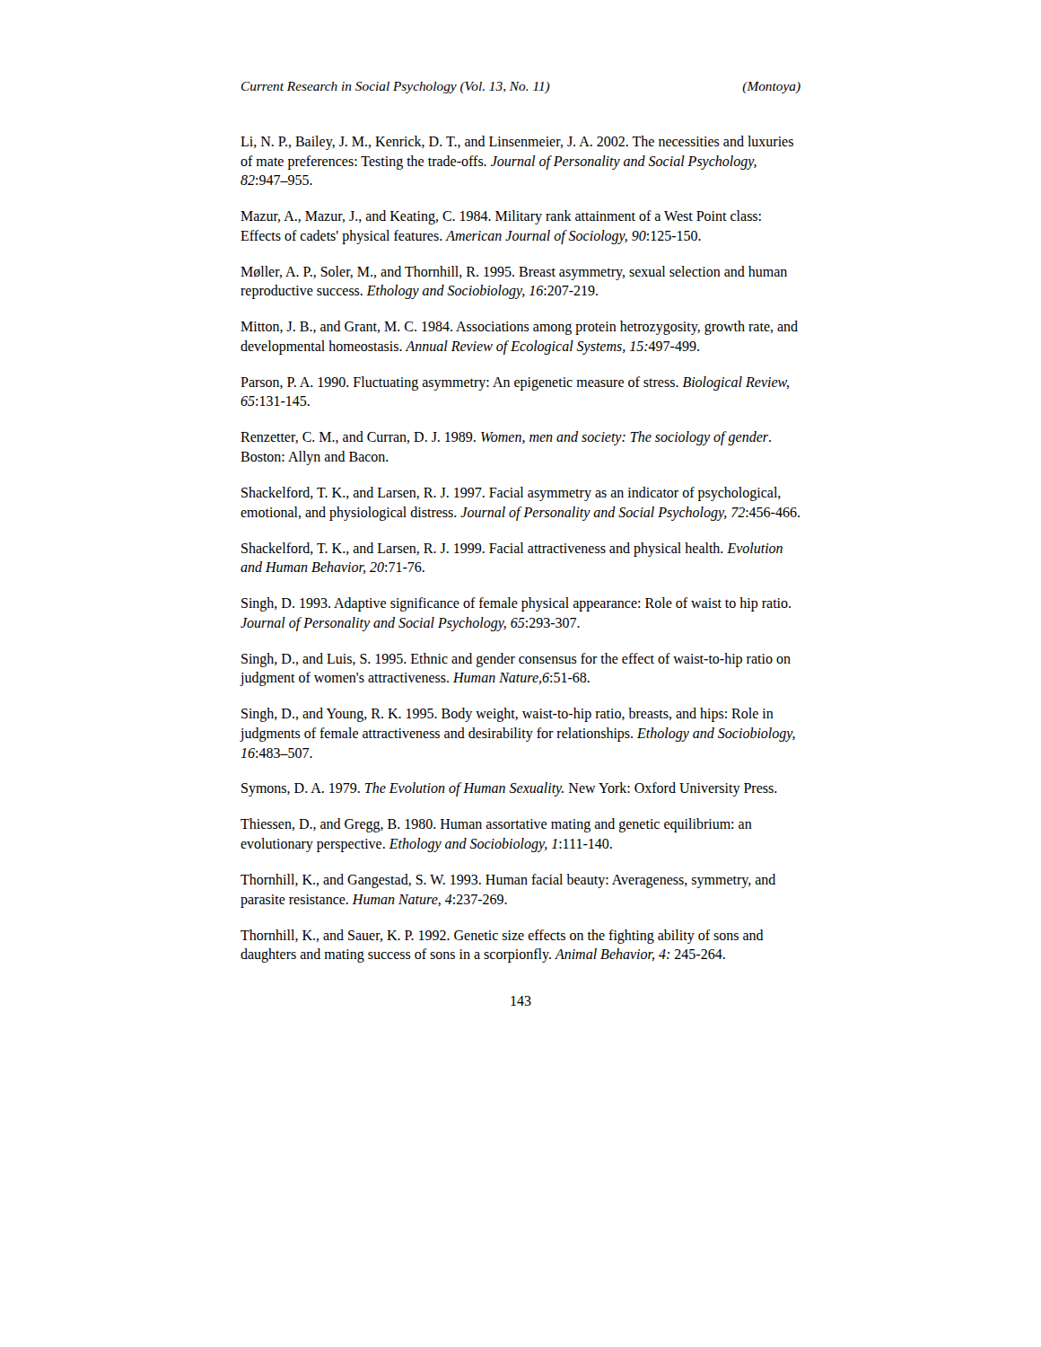Current Research in Social Psychology (Vol. 13, No. 11) (Montoya)
Li, N. P., Bailey, J. M., Kenrick, D. T., and Linsenmeier, J. A. 2002. The necessities and luxuries of mate preferences: Testing the trade-offs. Journal of Personality and Social Psychology, 82:947–955.
Mazur, A., Mazur, J., and Keating, C. 1984. Military rank attainment of a West Point class: Effects of cadets' physical features. American Journal of Sociology, 90:125-150.
Møller, A. P., Soler, M., and Thornhill, R. 1995. Breast asymmetry, sexual selection and human reproductive success. Ethology and Sociobiology, 16:207-219.
Mitton, J. B., and Grant, M. C. 1984. Associations among protein hetrozygosity, growth rate, and developmental homeostasis. Annual Review of Ecological Systems, 15:497-499.
Parson, P. A. 1990. Fluctuating asymmetry: An epigenetic measure of stress. Biological Review, 65:131-145.
Renzetter, C. M., and Curran, D. J. 1989. Women, men and society: The sociology of gender. Boston: Allyn and Bacon.
Shackelford, T. K., and Larsen, R. J. 1997. Facial asymmetry as an indicator of psychological, emotional, and physiological distress. Journal of Personality and Social Psychology, 72:456-466.
Shackelford, T. K., and Larsen, R. J. 1999. Facial attractiveness and physical health. Evolution and Human Behavior, 20:71-76.
Singh, D. 1993. Adaptive significance of female physical appearance: Role of waist to hip ratio. Journal of Personality and Social Psychology, 65:293-307.
Singh, D., and Luis, S. 1995. Ethnic and gender consensus for the effect of waist-to-hip ratio on judgment of women's attractiveness. Human Nature,6:51-68.
Singh, D., and Young, R. K. 1995. Body weight, waist-to-hip ratio, breasts, and hips: Role in judgments of female attractiveness and desirability for relationships. Ethology and Sociobiology, 16:483–507.
Symons, D. A. 1979. The Evolution of Human Sexuality. New York: Oxford University Press.
Thiessen, D., and Gregg, B. 1980. Human assortative mating and genetic equilibrium: an evolutionary perspective. Ethology and Sociobiology, 1:111-140.
Thornhill, K., and Gangestad, S. W. 1993. Human facial beauty: Averageness, symmetry, and parasite resistance. Human Nature, 4:237-269.
Thornhill, K., and Sauer, K. P. 1992. Genetic size effects on the fighting ability of sons and daughters and mating success of sons in a scorpionfly. Animal Behavior, 4: 245-264.
143